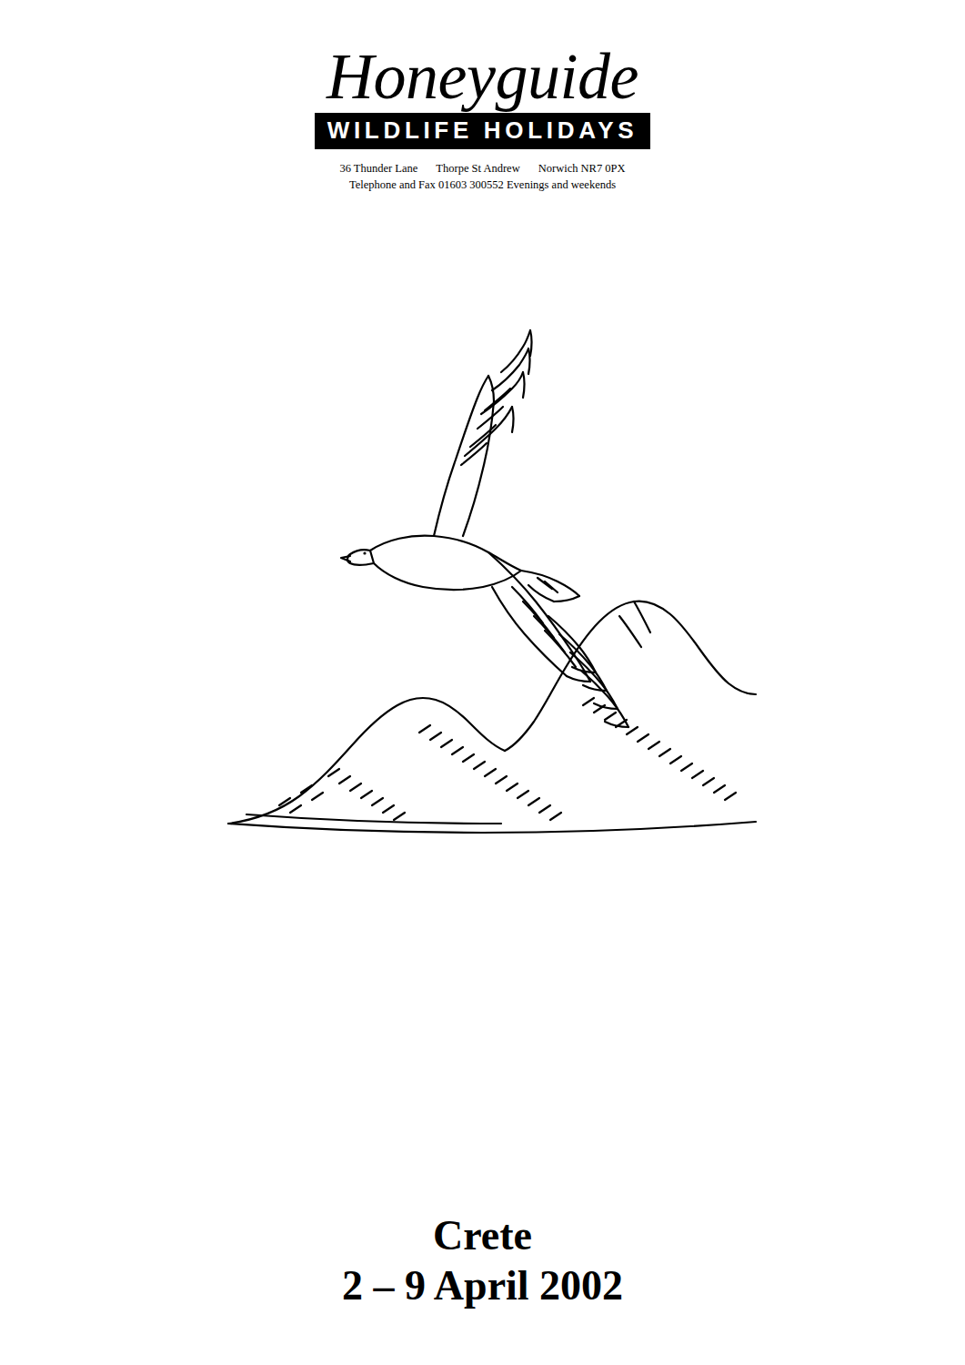Honeyguide
WILDLIFE HOLIDAYS
36 Thunder Lane Thorpe St Andrew Norwich NR7 0PX
Telephone and Fax 01603 300552 Evenings and weekends
A soaring vulture above a mountain range
Crete2 – 9 April 2002